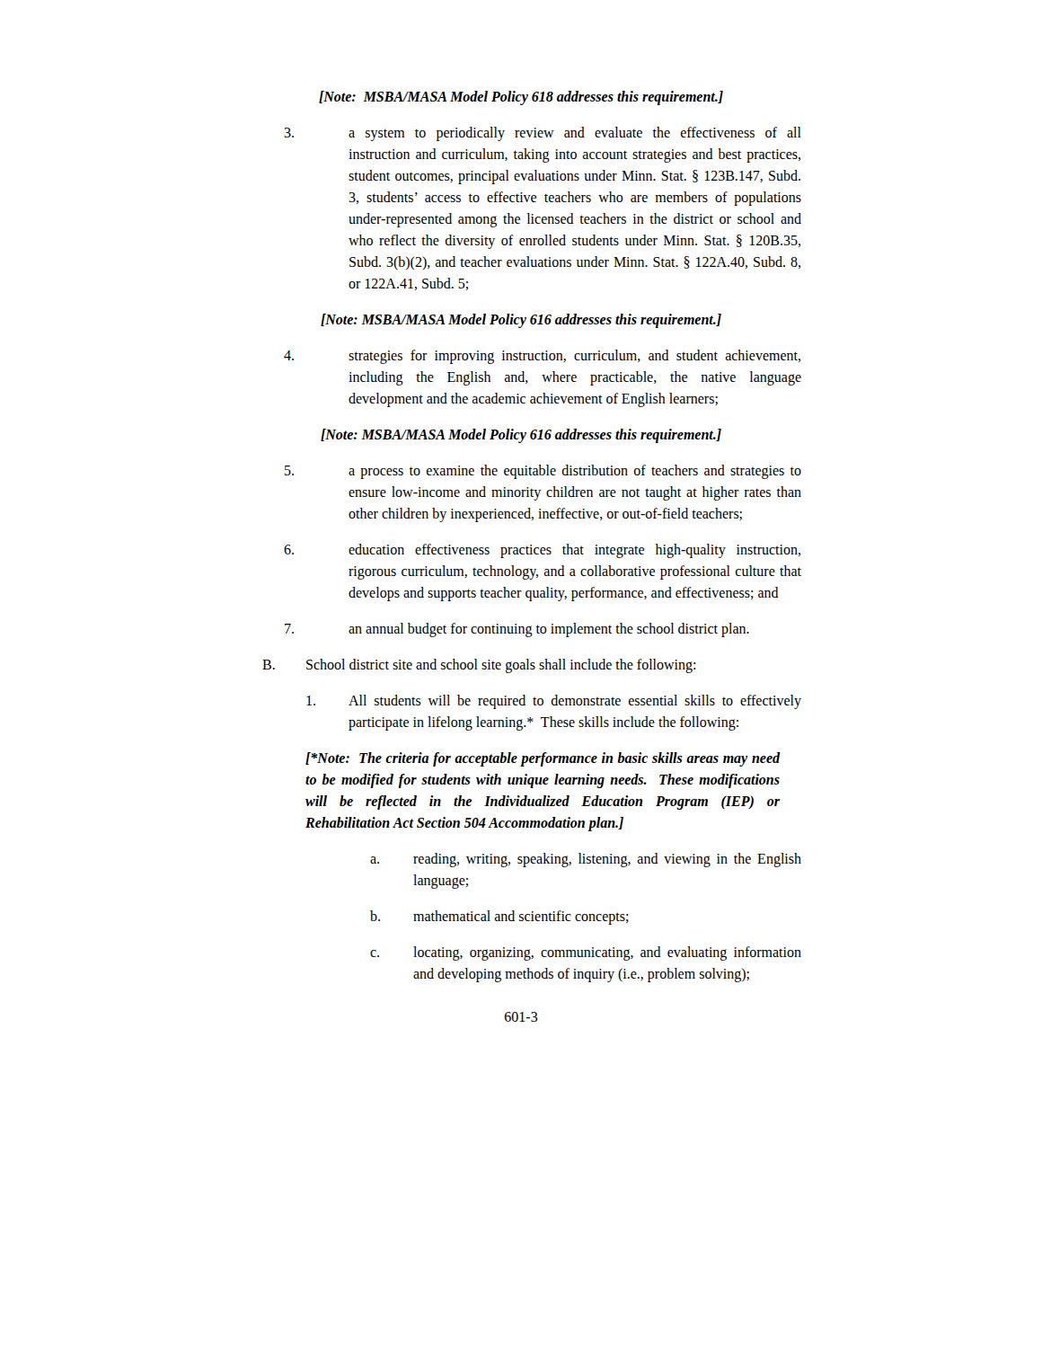[Note: MSBA/MASA Model Policy 618 addresses this requirement.]
3.
a system to periodically review and evaluate the effectiveness of all instruction and curriculum, taking into account strategies and best practices, student outcomes, principal evaluations under Minn. Stat. § 123B.147, Subd. 3, students’ access to effective teachers who are members of populations under-represented among the licensed teachers in the district or school and who reflect the diversity of enrolled students under Minn. Stat. § 120B.35, Subd. 3(b)(2), and teacher evaluations under Minn. Stat. § 122A.40, Subd. 8, or 122A.41, Subd. 5;
[Note: MSBA/MASA Model Policy 616 addresses this requirement.]
4.
strategies for improving instruction, curriculum, and student achievement, including the English and, where practicable, the native language development and the academic achievement of English learners;
[Note: MSBA/MASA Model Policy 616 addresses this requirement.]
5.
a process to examine the equitable distribution of teachers and strategies to ensure low-income and minority children are not taught at higher rates than other children by inexperienced, ineffective, or out-of-field teachers;
6.
education effectiveness practices that integrate high-quality instruction, rigorous curriculum, technology, and a collaborative professional culture that develops and supports teacher quality, performance, and effectiveness; and
7.
an annual budget for continuing to implement the school district plan.
B.
School district site and school site goals shall include the following:
1.
All students will be required to demonstrate essential skills to effectively participate in lifelong learning.* These skills include the following:
[*Note: The criteria for acceptable performance in basic skills areas may need to be modified for students with unique learning needs. These modifications will be reflected in the Individualized Education Program (IEP) or Rehabilitation Act Section 504 Accommodation plan.]
a.
reading, writing, speaking, listening, and viewing in the English language;
b.
mathematical and scientific concepts;
c.
locating, organizing, communicating, and evaluating information and developing methods of inquiry (i.e., problem solving);
601-3